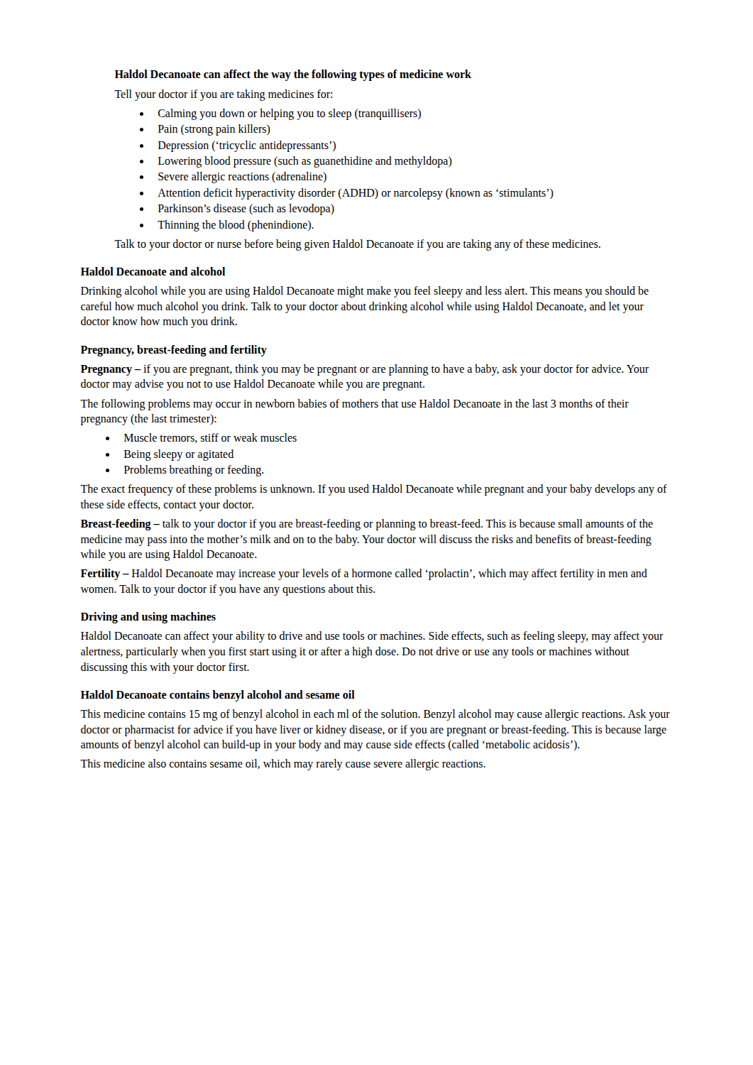Haldol Decanoate can affect the way the following types of medicine work
Tell your doctor if you are taking medicines for:
Calming you down or helping you to sleep (tranquillisers)
Pain (strong pain killers)
Depression (‘tricyclic antidepressants’)
Lowering blood pressure (such as guanethidine and methyldopa)
Severe allergic reactions (adrenaline)
Attention deficit hyperactivity disorder (ADHD) or narcolepsy (known as ‘stimulants’)
Parkinson’s disease (such as levodopa)
Thinning the blood (phenindione).
Talk to your doctor or nurse before being given Haldol Decanoate if you are taking any of these medicines.
Haldol Decanoate and alcohol
Drinking alcohol while you are using Haldol Decanoate might make you feel sleepy and less alert. This means you should be careful how much alcohol you drink. Talk to your doctor about drinking alcohol while using Haldol Decanoate, and let your doctor know how much you drink.
Pregnancy, breast-feeding and fertility
Pregnancy – if you are pregnant, think you may be pregnant or are planning to have a baby, ask your doctor for advice. Your doctor may advise you not to use Haldol Decanoate while you are pregnant.
The following problems may occur in newborn babies of mothers that use Haldol Decanoate in the last 3 months of their pregnancy (the last trimester):
Muscle tremors, stiff or weak muscles
Being sleepy or agitated
Problems breathing or feeding.
The exact frequency of these problems is unknown. If you used Haldol Decanoate while pregnant and your baby develops any of these side effects, contact your doctor.
Breast-feeding – talk to your doctor if you are breast-feeding or planning to breast-feed. This is because small amounts of the medicine may pass into the mother’s milk and on to the baby. Your doctor will discuss the risks and benefits of breast-feeding while you are using Haldol Decanoate.
Fertility – Haldol Decanoate may increase your levels of a hormone called ‘prolactin’, which may affect fertility in men and women. Talk to your doctor if you have any questions about this.
Driving and using machines
Haldol Decanoate can affect your ability to drive and use tools or machines. Side effects, such as feeling sleepy, may affect your alertness, particularly when you first start using it or after a high dose. Do not drive or use any tools or machines without discussing this with your doctor first.
Haldol Decanoate contains benzyl alcohol and sesame oil
This medicine contains 15 mg of benzyl alcohol in each ml of the solution. Benzyl alcohol may cause allergic reactions. Ask your doctor or pharmacist for advice if you have liver or kidney disease, or if you are pregnant or breast-feeding. This is because large amounts of benzyl alcohol can build-up in your body and may cause side effects (called ‘metabolic acidosis’).
This medicine also contains sesame oil, which may rarely cause severe allergic reactions.